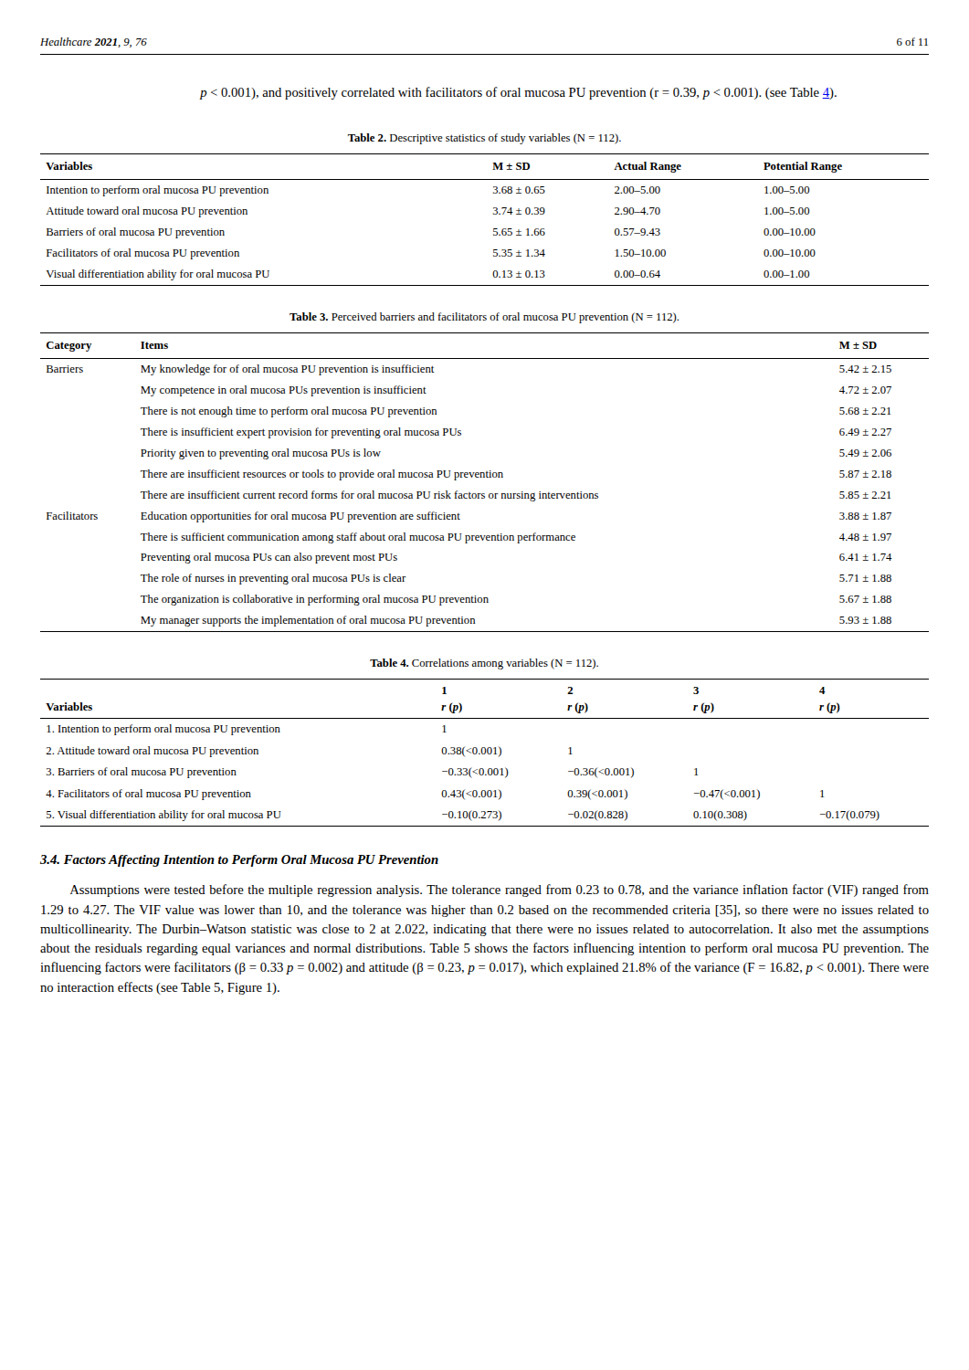Healthcare 2021, 9, 76 6 of 11
p < 0.001), and positively correlated with facilitators of oral mucosa PU prevention (r = 0.39, p < 0.001). (see Table 4).
Table 2. Descriptive statistics of study variables (N = 112).
| Variables | M ± SD | Actual Range | Potential Range |
| --- | --- | --- | --- |
| Intention to perform oral mucosa PU prevention | 3.68 ± 0.65 | 2.00–5.00 | 1.00–5.00 |
| Attitude toward oral mucosa PU prevention | 3.74 ± 0.39 | 2.90–4.70 | 1.00–5.00 |
| Barriers of oral mucosa PU prevention | 5.65 ± 1.66 | 0.57–9.43 | 0.00–10.00 |
| Facilitators of oral mucosa PU prevention | 5.35 ± 1.34 | 1.50–10.00 | 0.00–10.00 |
| Visual differentiation ability for oral mucosa PU | 0.13 ± 0.13 | 0.00–0.64 | 0.00–1.00 |
Table 3. Perceived barriers and facilitators of oral mucosa PU prevention (N = 112).
| Category | Items | M ± SD |
| --- | --- | --- |
| Barriers | My knowledge for of oral mucosa PU prevention is insufficient | 5.42 ± 2.15 |
| | My competence in oral mucosa PUs prevention is insufficient | 4.72 ± 2.07 |
| | There is not enough time to perform oral mucosa PU prevention | 5.68 ± 2.21 |
| | There is insufficient expert provision for preventing oral mucosa PUs | 6.49 ± 2.27 |
| | Priority given to preventing oral mucosa PUs is low | 5.49 ± 2.06 |
| | There are insufficient resources or tools to provide oral mucosa PU prevention | 5.87 ± 2.18 |
| | There are insufficient current record forms for oral mucosa PU risk factors or nursing interventions | 5.85 ± 2.21 |
| Facilitators | Education opportunities for oral mucosa PU prevention are sufficient | 3.88 ± 1.87 |
| | There is sufficient communication among staff about oral mucosa PU prevention performance | 4.48 ± 1.97 |
| | Preventing oral mucosa PUs can also prevent most PUs | 6.41 ± 1.74 |
| | The role of nurses in preventing oral mucosa PUs is clear | 5.71 ± 1.88 |
| | The organization is collaborative in performing oral mucosa PU prevention | 5.67 ± 1.88 |
| | My manager supports the implementation of oral mucosa PU prevention | 5.93 ± 1.88 |
Table 4. Correlations among variables (N = 112).
| Variables | 1 r ( p ) | 2 r ( p ) | 3 r ( p ) | 4 r ( p ) |
| --- | --- | --- | --- | --- |
| 1. Intention to perform oral mucosa PU prevention | 1 | | | |
| 2. Attitude toward oral mucosa PU prevention | 0.38(<0.001) | 1 | | |
| 3. Barriers of oral mucosa PU prevention | −0.33(<0.001) | −0.36(<0.001) | 1 | |
| 4. Facilitators of oral mucosa PU prevention | 0.43(<0.001) | 0.39(<0.001) | −0.47(<0.001) | 1 |
| 5. Visual differentiation ability for oral mucosa PU | −0.10(0.273) | −0.02(0.828) | 0.10(0.308) | −0.17(0.079) |
3.4. Factors Affecting Intention to Perform Oral Mucosa PU Prevention
Assumptions were tested before the multiple regression analysis. The tolerance ranged from 0.23 to 0.78, and the variance inflation factor (VIF) ranged from 1.29 to 4.27. The VIF value was lower than 10, and the tolerance was higher than 0.2 based on the recommended criteria [35], so there were no issues related to multicollinearity. The Durbin–Watson statistic was close to 2 at 2.022, indicating that there were no issues related to autocorrelation. It also met the assumptions about the residuals regarding equal variances and normal distributions. Table 5 shows the factors influencing intention to perform oral mucosa PU prevention. The influencing factors were facilitators (β = 0.33 p = 0.002) and attitude (β = 0.23, p = 0.017), which explained 21.8% of the variance (F = 16.82, p < 0.001). There were no interaction effects (see Table 5, Figure 1).